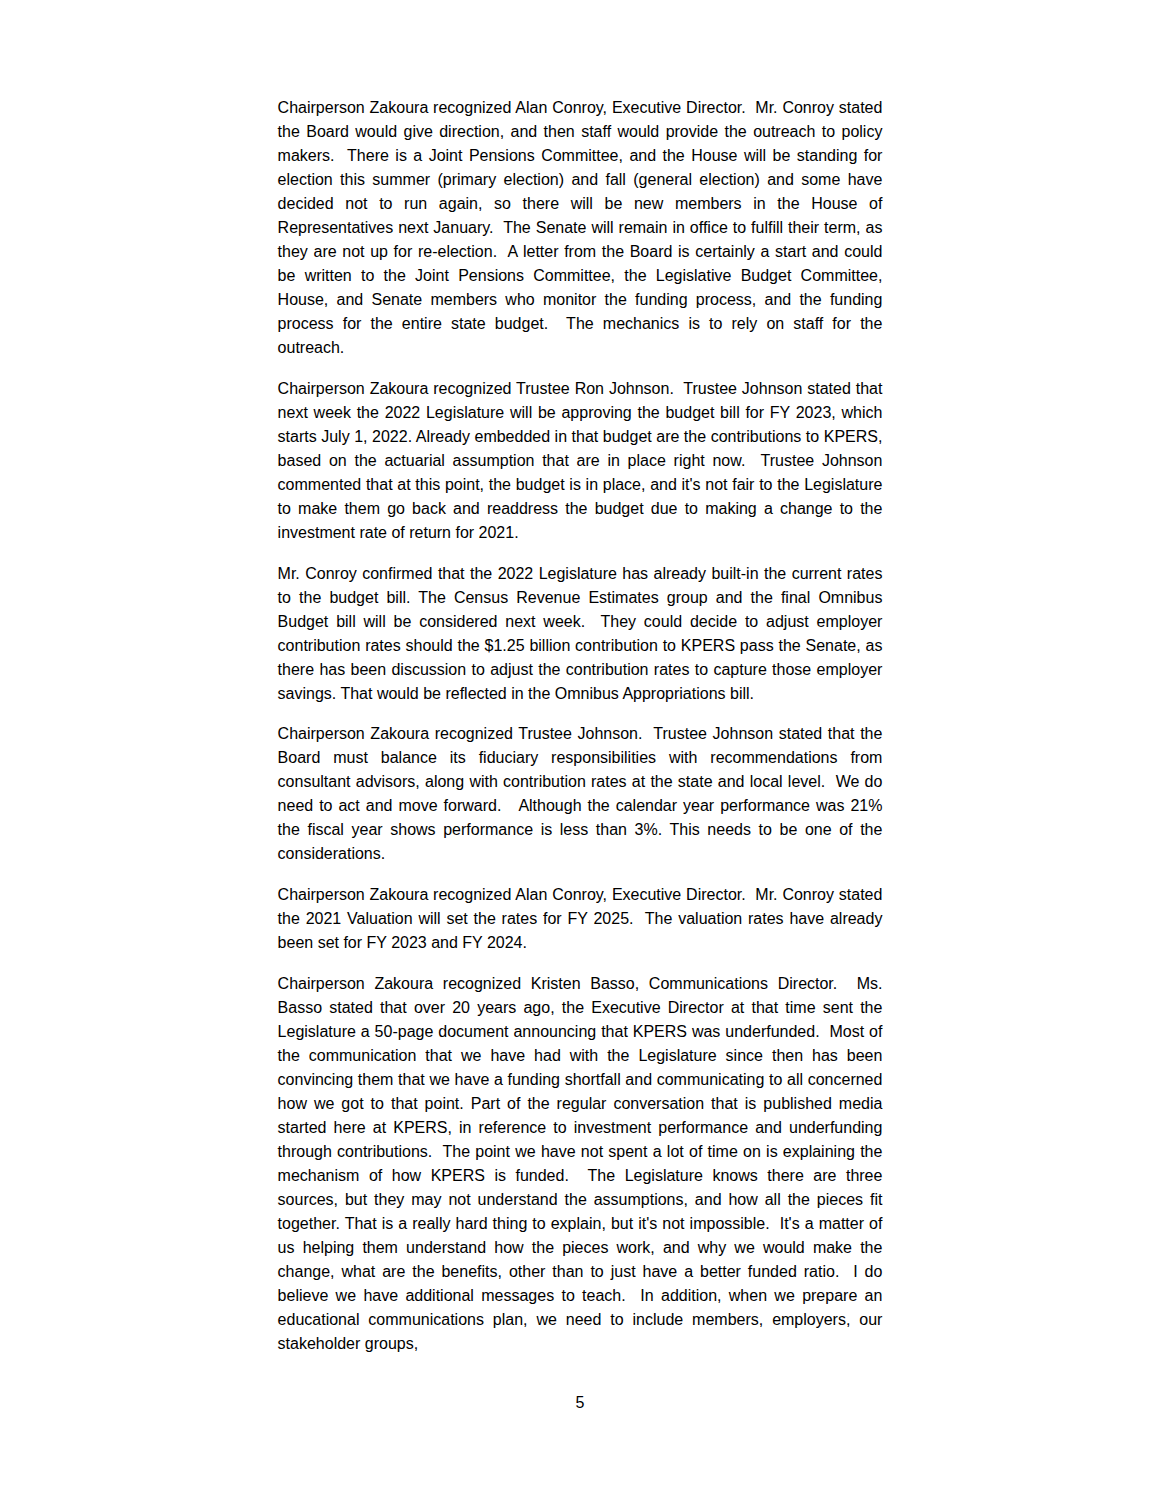Chairperson Zakoura recognized Alan Conroy, Executive Director. Mr. Conroy stated the Board would give direction, and then staff would provide the outreach to policy makers. There is a Joint Pensions Committee, and the House will be standing for election this summer (primary election) and fall (general election) and some have decided not to run again, so there will be new members in the House of Representatives next January. The Senate will remain in office to fulfill their term, as they are not up for re-election. A letter from the Board is certainly a start and could be written to the Joint Pensions Committee, the Legislative Budget Committee, House, and Senate members who monitor the funding process, and the funding process for the entire state budget. The mechanics is to rely on staff for the outreach.
Chairperson Zakoura recognized Trustee Ron Johnson. Trustee Johnson stated that next week the 2022 Legislature will be approving the budget bill for FY 2023, which starts July 1, 2022. Already embedded in that budget are the contributions to KPERS, based on the actuarial assumption that are in place right now. Trustee Johnson commented that at this point, the budget is in place, and it's not fair to the Legislature to make them go back and readdress the budget due to making a change to the investment rate of return for 2021.
Mr. Conroy confirmed that the 2022 Legislature has already built-in the current rates to the budget bill. The Census Revenue Estimates group and the final Omnibus Budget bill will be considered next week. They could decide to adjust employer contribution rates should the $1.25 billion contribution to KPERS pass the Senate, as there has been discussion to adjust the contribution rates to capture those employer savings. That would be reflected in the Omnibus Appropriations bill.
Chairperson Zakoura recognized Trustee Johnson. Trustee Johnson stated that the Board must balance its fiduciary responsibilities with recommendations from consultant advisors, along with contribution rates at the state and local level. We do need to act and move forward. Although the calendar year performance was 21% the fiscal year shows performance is less than 3%. This needs to be one of the considerations.
Chairperson Zakoura recognized Alan Conroy, Executive Director. Mr. Conroy stated the 2021 Valuation will set the rates for FY 2025. The valuation rates have already been set for FY 2023 and FY 2024.
Chairperson Zakoura recognized Kristen Basso, Communications Director. Ms. Basso stated that over 20 years ago, the Executive Director at that time sent the Legislature a 50-page document announcing that KPERS was underfunded. Most of the communication that we have had with the Legislature since then has been convincing them that we have a funding shortfall and communicating to all concerned how we got to that point. Part of the regular conversation that is published media started here at KPERS, in reference to investment performance and underfunding through contributions. The point we have not spent a lot of time on is explaining the mechanism of how KPERS is funded. The Legislature knows there are three sources, but they may not understand the assumptions, and how all the pieces fit together. That is a really hard thing to explain, but it's not impossible. It's a matter of us helping them understand how the pieces work, and why we would make the change, what are the benefits, other than to just have a better funded ratio. I do believe we have additional messages to teach. In addition, when we prepare an educational communications plan, we need to include members, employers, our stakeholder groups,
5